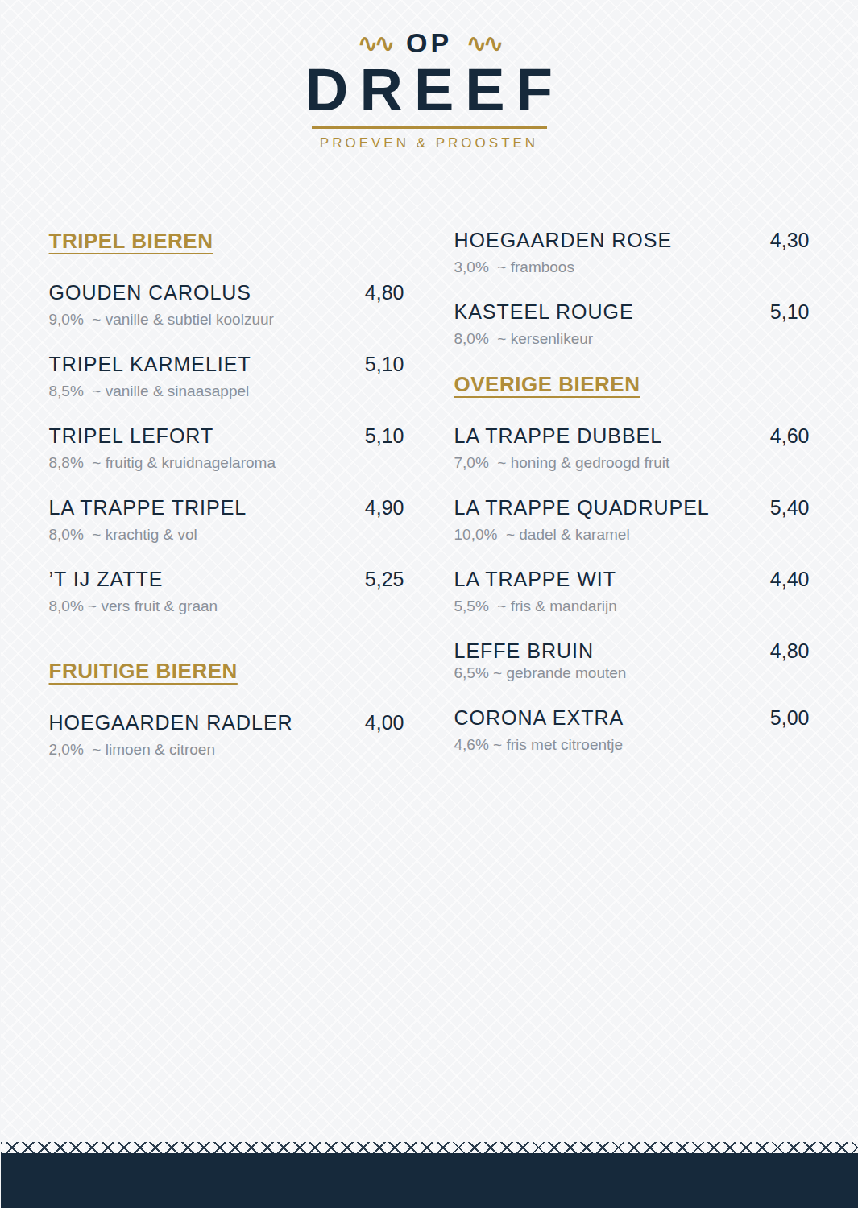∿∿ OP ∿∿
DREEF
PROEVEN & PROOSTEN
TRIPEL BIEREN
Gouden Carolus 4,80
9,0% ~ vanille & subtiel koolzuur
Tripel Karmeliet 5,10
8,5% ~ vanille & sinaasappel
Tripel Lefort 5,10
8,8% ~ fruitig & kruidnagelaroma
La Trappe Tripel 4,90
8,0% ~ krachtig & vol
’t IJ Zatte 5,25
8,0% ~ vers fruit & graan
FRUITIGE BIEREN
Hoegaarden Radler 4,00
2,0% ~ limoen & citroen
Hoegaarden Rose 4,30
3,0% ~ framboos
Kasteel Rouge 5,10
8,0% ~ kersenlikeur
OVERIGE BIEREN
La Trappe Dubbel 4,60
7,0% ~ honing & gedroogd fruit
La Trappe Quadrupel 5,40
10,0% ~ dadel & karamel
La Trappe Wit 4,40
5,5% ~ fris & mandarijn
Leffe Bruin 4,80
6,5% ~ gebrande mouten
Corona Extra 5,00
4,6% ~ fris met citroentje